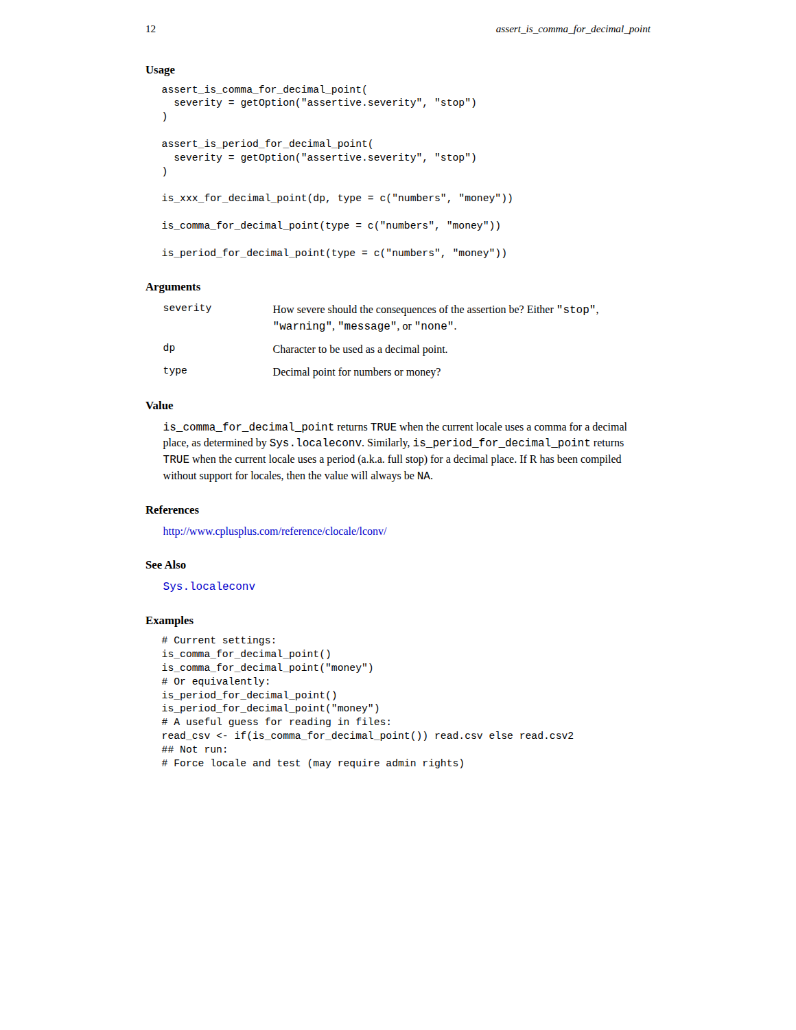12 assert_is_comma_for_decimal_point
Usage
assert_is_comma_for_decimal_point(
  severity = getOption("assertive.severity", "stop")
)

assert_is_period_for_decimal_point(
  severity = getOption("assertive.severity", "stop")
)

is_xxx_for_decimal_point(dp, type = c("numbers", "money"))

is_comma_for_decimal_point(type = c("numbers", "money"))

is_period_for_decimal_point(type = c("numbers", "money"))
Arguments
severity
How severe should the consequences of the assertion be? Either "stop", "warning", "message", or "none".
dp
Character to be used as a decimal point.
type
Decimal point for numbers or money?
Value
is_comma_for_decimal_point returns TRUE when the current locale uses a comma for a decimal place, as determined by Sys.localeconv. Similarly, is_period_for_decimal_point returns TRUE when the current locale uses a period (a.k.a. full stop) for a decimal place. If R has been compiled without support for locales, then the value will always be NA.
References
http://www.cplusplus.com/reference/clocale/lconv/
See Also
Sys.localeconv
Examples
# Current settings:
is_comma_for_decimal_point()
is_comma_for_decimal_point("money")
# Or equivalently:
is_period_for_decimal_point()
is_period_for_decimal_point("money")
# A useful guess for reading in files:
read_csv <- if(is_comma_for_decimal_point()) read.csv else read.csv2
## Not run: 
# Force locale and test (may require admin rights)